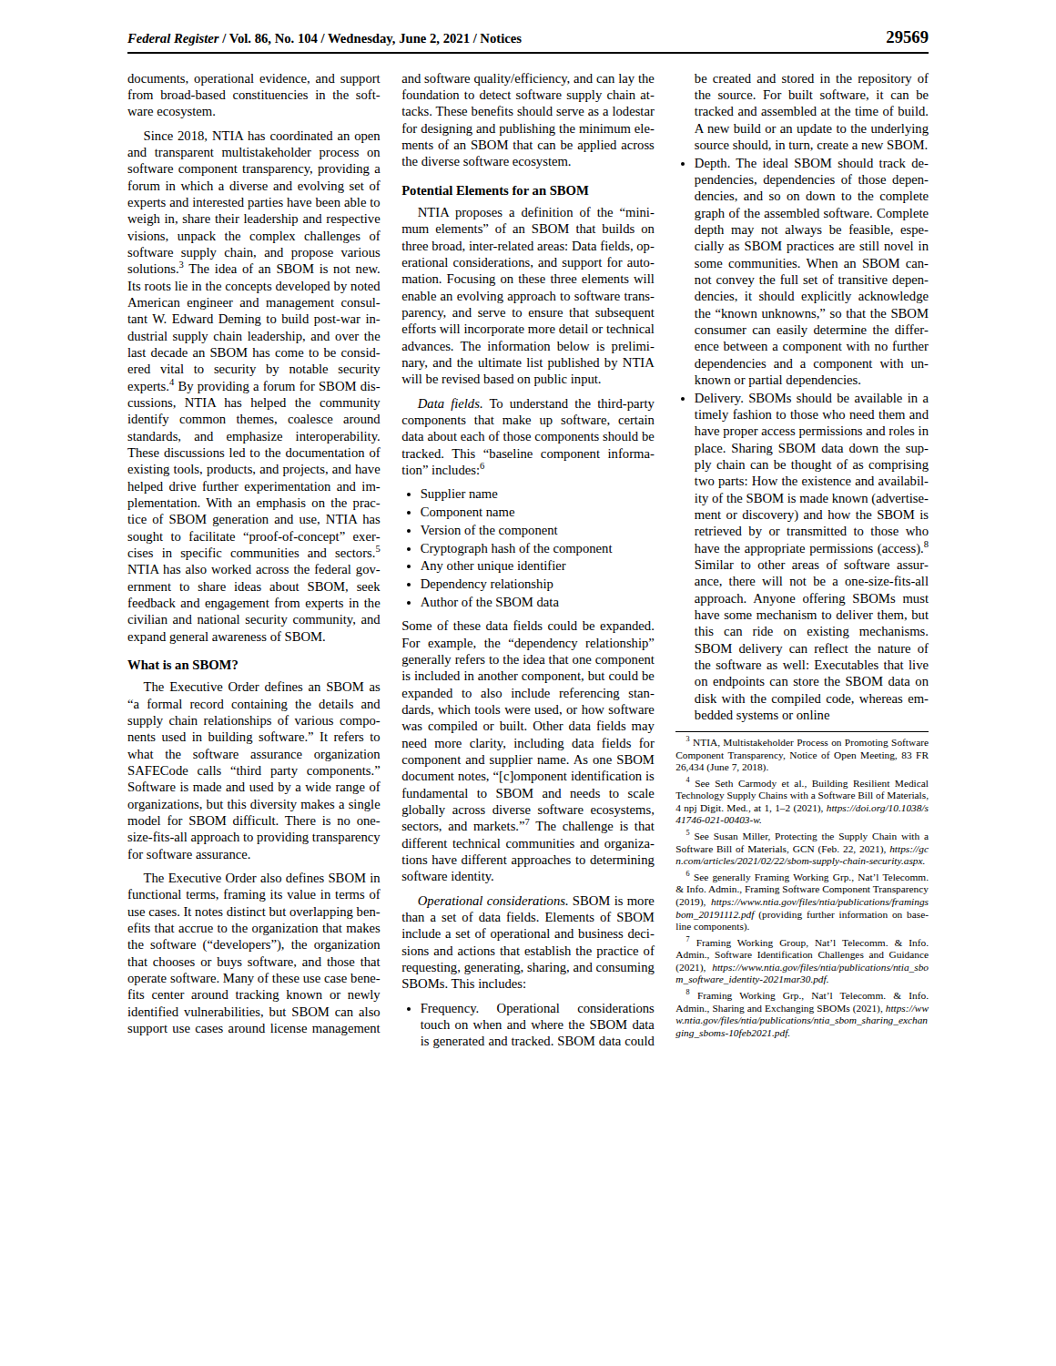Federal Register / Vol. 86, No. 104 / Wednesday, June 2, 2021 / Notices
29569
documents, operational evidence, and support from broad-based constituencies in the software ecosystem.
Since 2018, NTIA has coordinated an open and transparent multistakeholder process on software component transparency, providing a forum in which a diverse and evolving set of experts and interested parties have been able to weigh in, share their leadership and respective visions, unpack the complex challenges of software supply chain, and propose various solutions.3 The idea of an SBOM is not new. Its roots lie in the concepts developed by noted American engineer and management consultant W. Edward Deming to build post-war industrial supply chain leadership, and over the last decade an SBOM has come to be considered vital to security by notable security experts.4 By providing a forum for SBOM discussions, NTIA has helped the community identify common themes, coalesce around standards, and emphasize interoperability. These discussions led to the documentation of existing tools, products, and projects, and have helped drive further experimentation and implementation. With an emphasis on the practice of SBOM generation and use, NTIA has sought to facilitate “proof-of-concept” exercises in specific communities and sectors.5 NTIA has also worked across the federal government to share ideas about SBOM, seek feedback and engagement from experts in the civilian and national security community, and expand general awareness of SBOM.
What is an SBOM?
The Executive Order defines an SBOM as “a formal record containing the details and supply chain relationships of various components used in building software.” It refers to what the software assurance organization SAFECode calls “third party components.” Software is made and used by a wide range of organizations, but this diversity makes a single model for SBOM difficult. There is no one-size-fits-all approach to providing transparency for software assurance.
The Executive Order also defines SBOM in functional terms, framing its value in terms of use cases. It notes distinct but overlapping benefits that accrue to the organization that makes the software (“developers”), the organization that chooses or buys software, and those that operate software. Many of these use case benefits center around tracking known or newly identified vulnerabilities, but SBOM can also support use cases around license management and software quality/efficiency, and can lay the foundation to detect software supply chain attacks. These benefits should serve as a lodestar for designing and publishing the minimum elements of an SBOM that can be applied across the diverse software ecosystem.
Potential Elements for an SBOM
NTIA proposes a definition of the “minimum elements” of an SBOM that builds on three broad, inter-related areas: Data fields, operational considerations, and support for automation. Focusing on these three elements will enable an evolving approach to software transparency, and serve to ensure that subsequent efforts will incorporate more detail or technical advances. The information below is preliminary, and the ultimate list published by NTIA will be revised based on public input.
Data fields. To understand the third-party components that make up software, certain data about each of those components should be tracked. This “baseline component information” includes:6
Supplier name
Component name
Version of the component
Cryptograph hash of the component
Any other unique identifier
Dependency relationship
Author of the SBOM data
Some of these data fields could be expanded. For example, the “dependency relationship” generally refers to the idea that one component is included in another component, but could be expanded to also include referencing standards, which tools were used, or how software was compiled or built. Other data fields may need more clarity, including data fields for component and supplier name. As one SBOM document notes, “[c]omponent identification is fundamental to SBOM and needs to scale globally across diverse software ecosystems, sectors, and markets.”7 The challenge is that different technical communities and organizations have different approaches to determining software identity.
Operational considerations. SBOM is more than a set of data fields. Elements of SBOM include a set of operational and business decisions and actions that establish the practice of requesting, generating, sharing, and consuming SBOMs. This includes:
Frequency. Operational considerations touch on when and where the SBOM data is generated and tracked. SBOM data could be created and stored in the repository of the source. For built software, it can be tracked and assembled at the time of build. A new build or an update to the underlying source should, in turn, create a new SBOM.
Depth. The ideal SBOM should track dependencies, dependencies of those dependencies, and so on down to the complete graph of the assembled software. Complete depth may not always be feasible, especially as SBOM practices are still novel in some communities. When an SBOM cannot convey the full set of transitive dependencies, it should explicitly acknowledge the “known unknowns,” so that the SBOM consumer can easily determine the difference between a component with no further dependencies and a component with unknown or partial dependencies.
Delivery. SBOMs should be available in a timely fashion to those who need them and have proper access permissions and roles in place. Sharing SBOM data down the supply chain can be thought of as comprising two parts: How the existence and availability of the SBOM is made known (advertisement or discovery) and how the SBOM is retrieved by or transmitted to those who have the appropriate permissions (access).8 Similar to other areas of software assurance, there will not be a one-size-fits-all approach. Anyone offering SBOMs must have some mechanism to deliver them, but this can ride on existing mechanisms. SBOM delivery can reflect the nature of the software as well: Executables that live on endpoints can store the SBOM data on disk with the compiled code, whereas embedded systems or online
3 NTIA, Multistakeholder Process on Promoting Software Component Transparency, Notice of Open Meeting, 83 FR 26,434 (June 7, 2018).
4 See Seth Carmody et al., Building Resilient Medical Technology Supply Chains with a Software Bill of Materials, 4 npj Digit. Med., at 1, 1–2 (2021), https://doi.org/10.1038/s41746-021-00403-w.
5 See Susan Miller, Protecting the Supply Chain with a Software Bill of Materials, GCN (Feb. 22, 2021), https://gcn.com/articles/2021/02/22/sbom-supply-chain-security.aspx.
6 See generally Framing Working Grp., Nat’l Telecomm. & Info. Admin., Framing Software Component Transparency (2019), https://www.ntia.gov/files/ntia/publications/framingsbom_20191112.pdf (providing further information on baseline components).
7 Framing Working Group, Nat’l Telecomm. & Info. Admin., Software Identification Challenges and Guidance (2021), https://www.ntia.gov/files/ntia/publications/ntia_sbom_software_identity-2021mar30.pdf.
8 Framing Working Grp., Nat’l Telecomm. & Info. Admin., Sharing and Exchanging SBOMs (2021), https://www.ntia.gov/files/ntia/publications/ntia_sbom_sharing_exchanging_sboms-10feb2021.pdf.